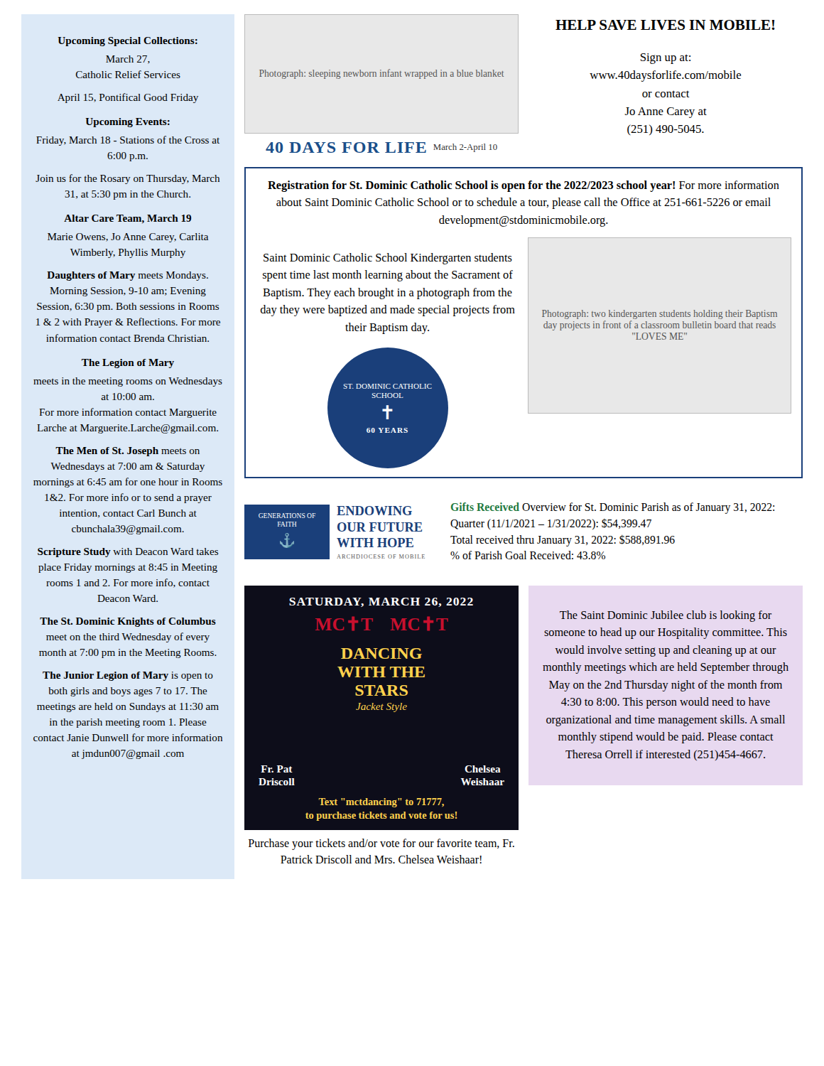Upcoming Special Collections:
March 27,
Catholic Relief Services
April 15, Pontifical Good Friday
Upcoming Events:
Friday, March 18 - Stations of the Cross at 6:00 p.m.
Join us for the Rosary on Thursday, March 31, at 5:30 pm in the Church.
Altar Care Team, March 19
Marie Owens, Jo Anne Carey, Carlita Wimberly, Phyllis Murphy
Daughters of Mary meets Mondays. Morning Session, 9-10 am; Evening Session, 6:30 pm. Both sessions in Rooms 1 & 2 with Prayer & Reflections. For more information contact Brenda Christian.
The Legion of Mary
meets in the meeting rooms on Wednesdays at 10:00 am.
For more information contact Marguerite Larche at Marguerite.Larche@gmail.com.
The Men of St. Joseph meets on Wednesdays at 7:00 am & Saturday mornings at 6:45 am for one hour in Rooms 1&2. For more info or to send a prayer intention, contact Carl Bunch at cbunchala39@gmail.com.
Scripture Study with Deacon Ward takes place Friday mornings at 8:45 in Meeting rooms 1 and 2. For more info, contact Deacon Ward.
The St. Dominic Knights of Columbus meet on the third Wednesday of every month at 7:00 pm in the Meeting Rooms.
The Junior Legion of Mary is open to both girls and boys ages 7 to 17. The meetings are held on Sundays at 11:30 am in the parish meeting room 1. Please contact Janie Dunwell for more information at jmdun007@gmail .com
Photograph: sleeping newborn infant wrapped in a blue blanket
40 DAYS FOR LIFE March 2-April 10
HELP SAVE LIVES IN MOBILE!
Sign up at:
www.40daysforlife.com/mobile
or contact
Jo Anne Carey at
(251) 490-5045.
Registration for St. Dominic Catholic School is open for the 2022/2023 school year! For more information about Saint Dominic Catholic School or to schedule a tour, please call the Office at 251-661-5226 or email development@stdominicmobile.org.
Saint Dominic Catholic School Kindergarten students spent time last month learning about the Sacrament of Baptism. They each brought in a photograph from the day they were baptized and made special projects from their Baptism day.
ST. DOMINIC CATHOLIC SCHOOL
✝
60 YEARS
Photograph: two kindergarten students holding their Baptism day projects in front of a classroom bulletin board that reads "LOVES ME"
GENERATIONS OF FAITH ⚓
ENDOWING
OUR FUTURE
WITH HOPE ARCHDIOCESE OF MOBILE
Gifts Received Overview for St. Dominic Parish as of January 31, 2022:
Quarter (11/1/2021 – 1/31/2022): $54,399.47
Total received thru January 31, 2022: $588,891.96
% of Parish Goal Received: 43.8%
SATURDAY, MARCH 26, 2022
MC✝T MC✝T
DANCING
WITH THE
STARS
Jacket Style
Fr. Pat
Driscoll Chelsea
Weishaar
Text "mctdancing" to 71777,
to purchase tickets and vote for us!
Purchase your tickets and/or vote for our favorite team, Fr. Patrick Driscoll and Mrs. Chelsea Weishaar!
The Saint Dominic Jubilee club is looking for someone to head up our Hospitality committee. This would involve setting up and cleaning up at our monthly meetings which are held September through May on the 2nd Thursday night of the month from 4:30 to 8:00. This person would need to have organizational and time management skills. A small monthly stipend would be paid. Please contact Theresa Orrell if interested (251)454-4667.